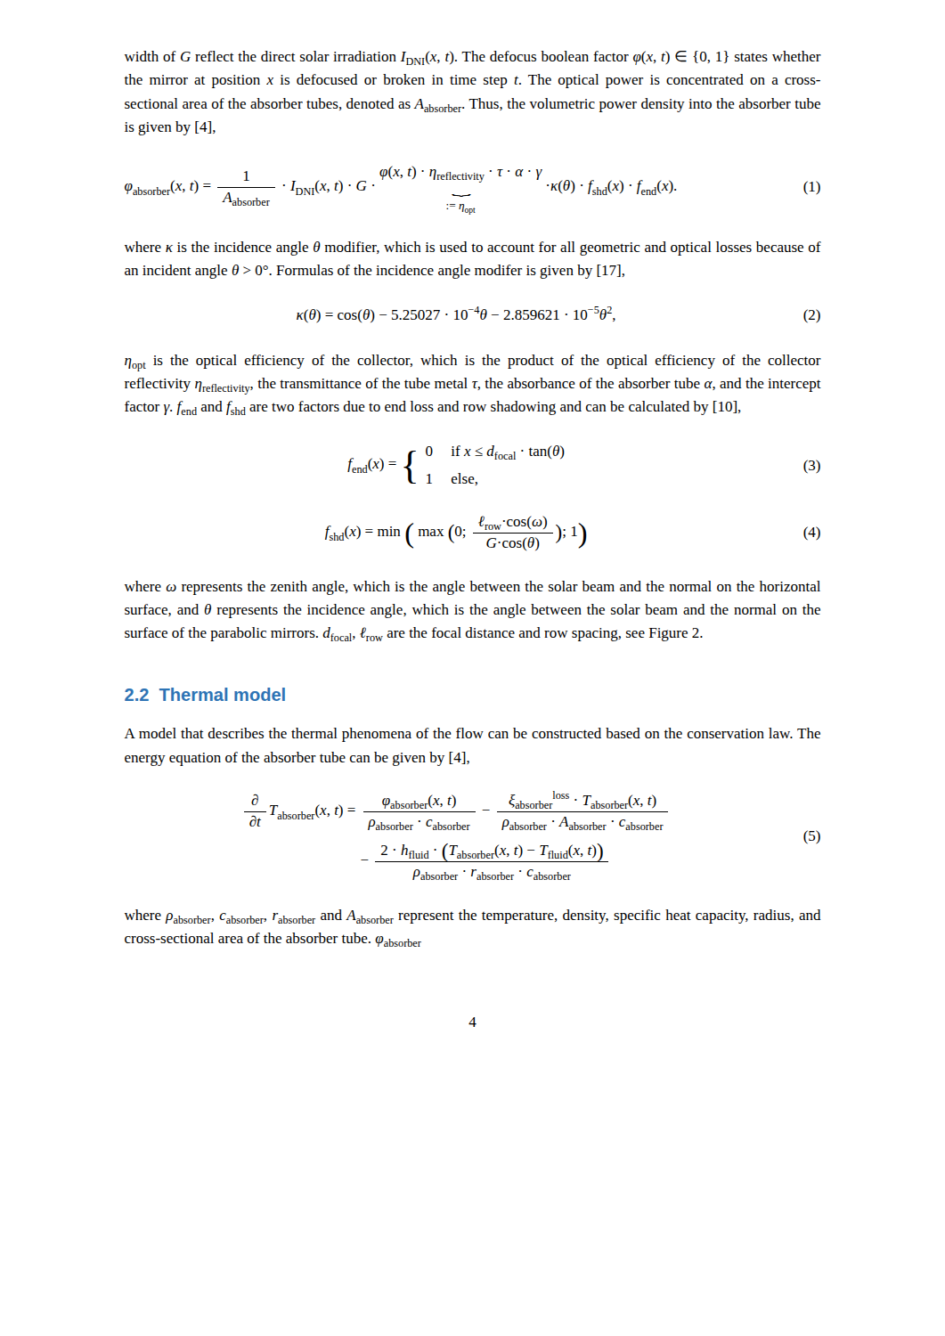width of G reflect the direct solar irradiation IDNI(x, t). The defocus boolean factor φ(x, t) ∈ {0, 1} states whether the mirror at position x is defocused or broken in time step t. The optical power is concentrated on a cross-sectional area of the absorber tubes, denoted as Aabsorber. Thus, the volumetric power density into the absorber tube is given by [4],
φabsorber(x, t) = 1 Aabsorber · IDNI(x, t) · G · φ(x, t) · ηreflectivity · τ · α · γ ⏟ := ηopt ·κ(θ) · fshd(x) · fend(x).
(1)
where κ is the incidence angle θ modifier, which is used to account for all geometric and optical losses because of an incident angle θ > 0°. Formulas of the incidence angle modifer is given by [17],
κ(θ) = cos(θ) − 5.25027 · 10−4θ − 2.859621 · 10−5θ2,
(2)
ηopt is the optical efficiency of the collector, which is the product of the optical efficiency of the collector reflectivity ηreflectivity, the transmittance of the tube metal τ, the absorbance of the absorber tube α, and the intercept factor γ. fend and fshd are two factors due to end loss and row shadowing and can be calculated by [10],
fend(x) = { 0 if x ≤ dfocal · tan(θ) 1 else,
(3)
fshd(x) = min ( max (0; ℓrow·cos(ω) G·cos(θ)); 1)
(4)
where ω represents the zenith angle, which is the angle between the solar beam and the normal on the horizontal surface, and θ represents the incidence angle, which is the angle between the solar beam and the normal on the surface of the parabolic mirrors. dfocal, ℓrow are the focal distance and row spacing, see Figure 2.
2.2 Thermal model
A model that describes the thermal phenomena of the flow can be constructed based on the conservation law. The energy equation of the absorber tube can be given by [4],
∂∂t Tabsorber(x, t) = φabsorber(x, t) ρabsorber · cabsorber − ξabsorberloss · Tabsorber(x, t) ρabsorber · Aabsorber · cabsorber − 2 · hfluid · (Tabsorber(x, t) − Tfluid(x, t)) ρabsorber · rabsorber · cabsorber
(5)
where ρabsorber, cabsorber, rabsorber and Aabsorber represent the temperature, density, specific heat capacity, radius, and cross-sectional area of the absorber tube. φabsorber
4